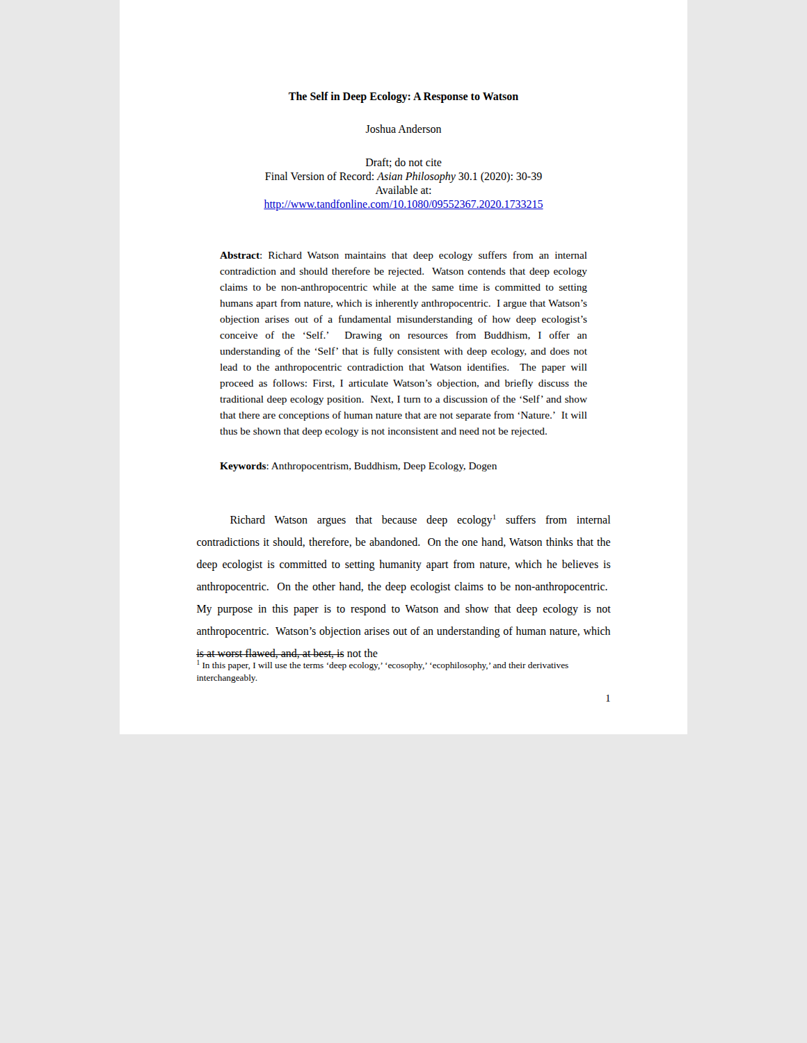The Self in Deep Ecology: A Response to Watson
Joshua Anderson
Draft; do not cite
Final Version of Record: Asian Philosophy 30.1 (2020): 30-39
Available at:
http://www.tandfonline.com/10.1080/09552367.2020.1733215
Abstract: Richard Watson maintains that deep ecology suffers from an internal contradiction and should therefore be rejected. Watson contends that deep ecology claims to be non-anthropocentric while at the same time is committed to setting humans apart from nature, which is inherently anthropocentric. I argue that Watson’s objection arises out of a fundamental misunderstanding of how deep ecologist’s conceive of the ‘Self.’ Drawing on resources from Buddhism, I offer an understanding of the ‘Self’ that is fully consistent with deep ecology, and does not lead to the anthropocentric contradiction that Watson identifies. The paper will proceed as follows: First, I articulate Watson’s objection, and briefly discuss the traditional deep ecology position. Next, I turn to a discussion of the ‘Self’ and show that there are conceptions of human nature that are not separate from ‘Nature.’ It will thus be shown that deep ecology is not inconsistent and need not be rejected.
Keywords: Anthropocentrism, Buddhism, Deep Ecology, Dogen
Richard Watson argues that because deep ecology1 suffers from internal contradictions it should, therefore, be abandoned. On the one hand, Watson thinks that the deep ecologist is committed to setting humanity apart from nature, which he believes is anthropocentric. On the other hand, the deep ecologist claims to be non-anthropocentric. My purpose in this paper is to respond to Watson and show that deep ecology is not anthropocentric. Watson’s objection arises out of an understanding of human nature, which is at worst flawed, and, at best, is not the
1 In this paper, I will use the terms ‘deep ecology,’ ‘ecosophy,’ ‘ecophilosophy,’ and their derivatives interchangeably.
1